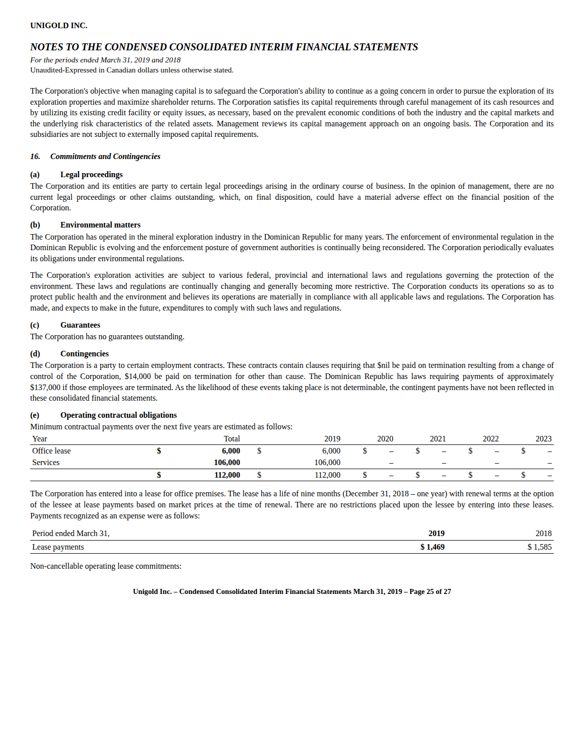UNIGOLD INC.
NOTES TO THE CONDENSED CONSOLIDATED INTERIM FINANCIAL STATEMENTS
For the periods ended March 31, 2019 and 2018
Unaudited-Expressed in Canadian dollars unless otherwise stated.
The Corporation's objective when managing capital is to safeguard the Corporation's ability to continue as a going concern in order to pursue the exploration of its exploration properties and maximize shareholder returns. The Corporation satisfies its capital requirements through careful management of its cash resources and by utilizing its existing credit facility or equity issues, as necessary, based on the prevalent economic conditions of both the industry and the capital markets and the underlying risk characteristics of the related assets. Management reviews its capital management approach on an ongoing basis. The Corporation and its subsidiaries are not subject to externally imposed capital requirements.
16. Commitments and Contingencies
(a) Legal proceedings
The Corporation and its entities are party to certain legal proceedings arising in the ordinary course of business. In the opinion of management, there are no current legal proceedings or other claims outstanding, which, on final disposition, could have a material adverse effect on the financial position of the Corporation.
(b) Environmental matters
The Corporation has operated in the mineral exploration industry in the Dominican Republic for many years. The enforcement of environmental regulation in the Dominican Republic is evolving and the enforcement posture of government authorities is continually being reconsidered. The Corporation periodically evaluates its obligations under environmental regulations.
The Corporation's exploration activities are subject to various federal, provincial and international laws and regulations governing the protection of the environment. These laws and regulations are continually changing and generally becoming more restrictive. The Corporation conducts its operations so as to protect public health and the environment and believes its operations are materially in compliance with all applicable laws and regulations. The Corporation has made, and expects to make in the future, expenditures to comply with such laws and regulations.
(c) Guarantees
The Corporation has no guarantees outstanding.
(d) Contingencies
The Corporation is a party to certain employment contracts. These contracts contain clauses requiring that $nil be paid on termination resulting from a change of control of the Corporation, $14,000 be paid on termination for other than cause. The Dominican Republic has laws requiring payments of approximately $137,000 if those employees are terminated. As the likelihood of these events taking place is not determinable, the contingent payments have not been reflected in these consolidated financial statements.
(e) Operating contractual obligations
Minimum contractual payments over the next five years are estimated as follows:
| Year | Total | 2019 | 2020 | 2021 | 2022 | 2023 |
| --- | --- | --- | --- | --- | --- | --- |
| Office lease | $ | 6,000 | $ | 6,000 | $ | – | $ | – | $ | – | $ | – |
| Services | | 106,000 | | 106,000 | | – | | – | | – | | – |
| | $ | 112,000 | $ | 112,000 | $ | – | $ | – | $ | – | $ | – |
The Corporation has entered into a lease for office premises. The lease has a life of nine months (December 31, 2018 – one year) with renewal terms at the option of the lessee at lease payments based on market prices at the time of renewal. There are no restrictions placed upon the lessee by entering into these leases. Payments recognized as an expense were as follows:
| Period ended March 31, | 2019 | 2018 |
| --- | --- | --- |
| Lease payments | $ 1,469 | $ 1,585 |
Non-cancellable operating lease commitments:
Unigold Inc. – Condensed Consolidated Interim Financial Statements March 31, 2019 – Page 25 of 27